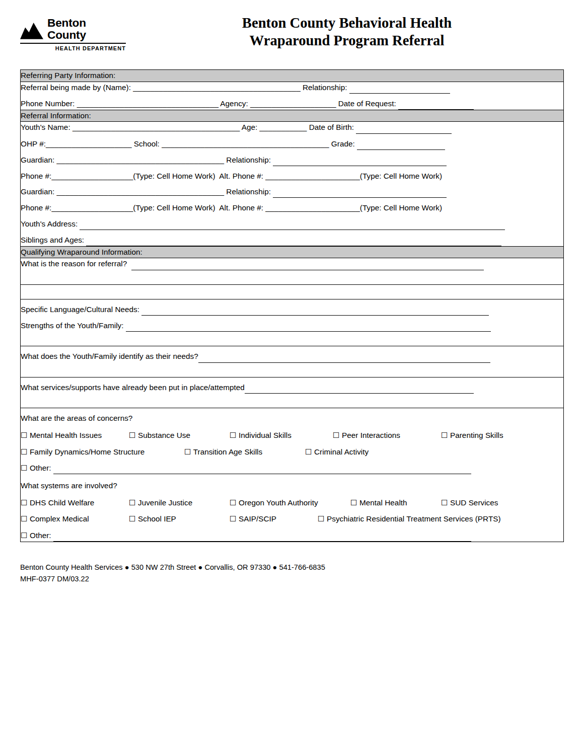Benton
County
HEALTH DEPARTMENT
Benton County Behavioral Health
Wraparound Program Referral
| Referring Party Information: |
| Referral being made by (Name): _______________________________________ Relationship: Phone Number: _________________________________ Agency: ____________________ Date of Request: |
| Referral Information: |
| Youth's Name: _______________________________________ Age: ___________ Date of Birth: OHP #: ____________________ School: _______________________________________ Grade: Guardian: _______________________________________ Relationship: Phone #: ___________________ (Type: Cell Home Work) Alt. Phone #: ______________________ (Type: Cell Home Work) Guardian: _______________________________________ Relationship: Phone #: ___________________ (Type: Cell Home Work) Alt. Phone #: ______________________ (Type: Cell Home Work) Youth's Address: Siblings and Ages: |
| Qualifying Wraparound Information: |
| What is the reason for referral? Specific Language/Cultural Needs: Strengths of the Youth/Family: What does the Youth/Family identify as their needs? What services/supports have already been put in place/attempted What are the areas of concerns? ☐ Mental Health Issues ☐ Substance Use ☐ Individual Skills ☐ Peer Interactions ☐ Parenting Skills ☐ Family Dynamics/Home Structure ☐ Transition Age Skills ☐ Criminal Activity ☐ Other: What systems are involved? ☐ DHS Child Welfare ☐ Juvenile Justice ☐ Oregon Youth Authority ☐ Mental Health ☐ SUD Services ☐ Complex Medical ☐ School IEP ☐ SAIP/SCIP ☐ Psychiatric Residential Treatment Services (PRTS) ☐ Other: |
Benton County Health Services ● 530 NW 27th Street ● Corvallis, OR 97330 ● 541-766-6835
MHF-0377 DM/03.22